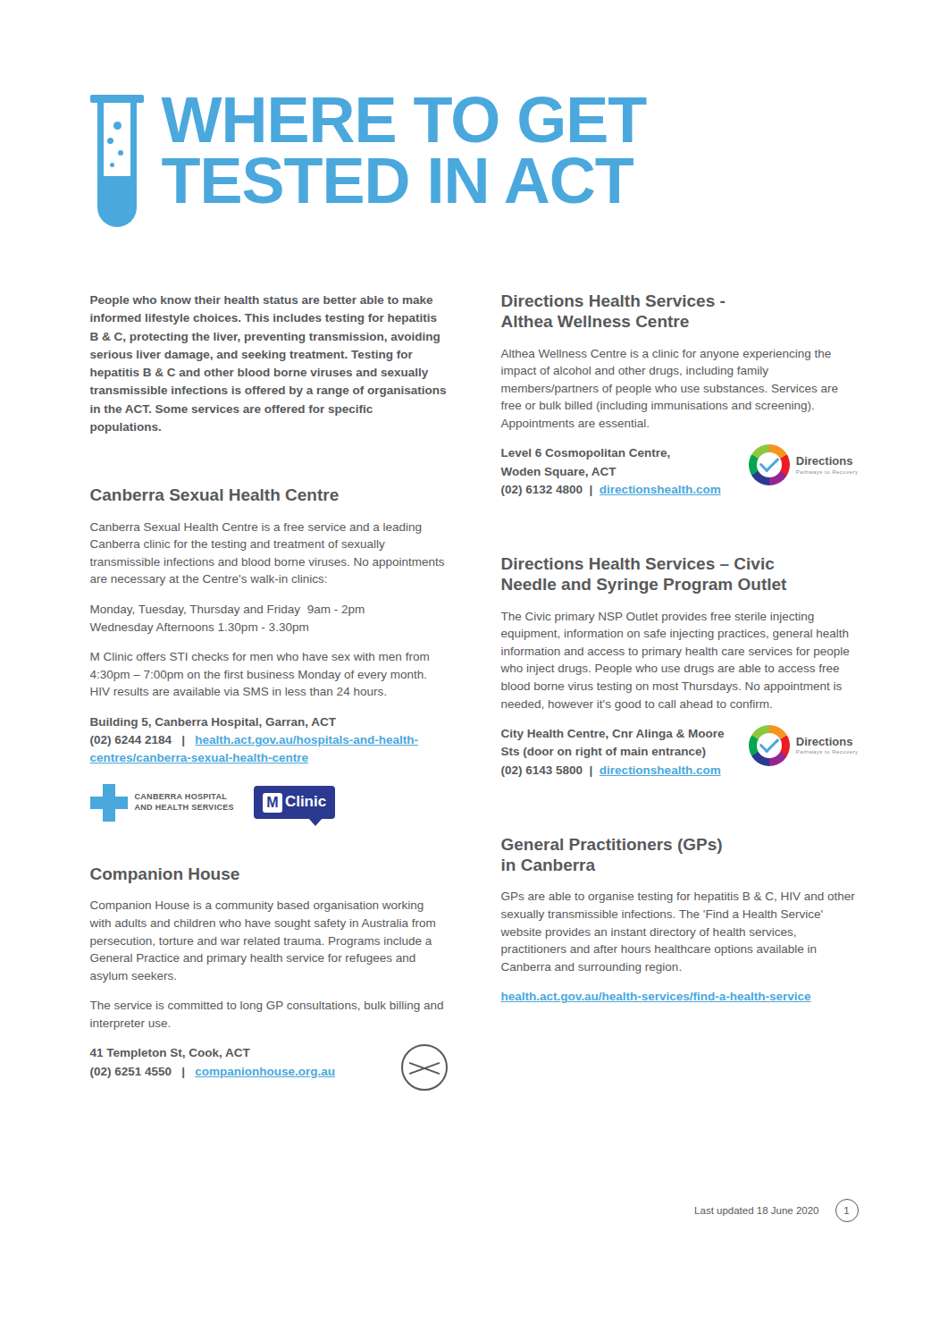Where to get
tested in ACT
People who know their health status are better able to make informed lifestyle choices. This includes testing for hepatitis B & C, protecting the liver, preventing transmission, avoiding serious liver damage, and seeking treatment. Testing for hepatitis B & C and other blood borne viruses and sexually transmissible infections is offered by a range of organisations in the ACT. Some services are offered for specific populations.
Canberra Sexual Health Centre
Canberra Sexual Health Centre is a free service and a leading Canberra clinic for the testing and treatment of sexually transmissible infections and blood borne viruses. No appointments are necessary at the Centre's walk-in clinics:
Monday, Tuesday, Thursday and Friday 9am - 2pm
Wednesday Afternoons 1.30pm - 3.30pm
M Clinic offers STI checks for men who have sex with men from 4:30pm – 7:00pm on the first business Monday of every month. HIV results are available via SMS in less than 24 hours.
Building 5, Canberra Hospital, Garran, ACT
(02) 6244 2184 | health.act.gov.au/hospitals-and-health-centres/canberra-sexual-health-centre
CANBERRA HOSPITAL
AND HEALTH SERVICES
MClinic
Companion House
Companion House is a community based organisation working with adults and children who have sought safety in Australia from persecution, torture and war related trauma. Programs include a General Practice and primary health service for refugees and asylum seekers.
The service is committed to long GP consultations, bulk billing and interpreter use.
41 Templeton St, Cook, ACT
(02) 6251 4550 | companionhouse.org.au
Directions Health Services -
Althea Wellness Centre
Althea Wellness Centre is a clinic for anyone experiencing the impact of alcohol and other drugs, including family members/partners of people who use substances. Services are free or bulk billed (including immunisations and screening). Appointments are essential.
Level 6 Cosmopolitan Centre,
Woden Square, ACT
(02) 6132 4800 | directionshealth.com
DirectionsPathways to Recovery
Directions Health Services – Civic
Needle and Syringe Program Outlet
The Civic primary NSP Outlet provides free sterile injecting equipment, information on safe injecting practices, general health information and access to primary health care services for people who inject drugs. People who use drugs are able to access free blood borne virus testing on most Thursdays. No appointment is needed, however it's good to call ahead to confirm.
City Health Centre, Cnr Alinga & Moore Sts (door on right of main entrance)
(02) 6143 5800 | directionshealth.com
DirectionsPathways to Recovery
General Practitioners (GPs)
in Canberra
GPs are able to organise testing for hepatitis B & C, HIV and other sexually transmissible infections. The 'Find a Health Service' website provides an instant directory of health services, practitioners and after hours healthcare options available in Canberra and surrounding region.
health.act.gov.au/health-services/find-a-health-service
Last updated 18 June 2020 1